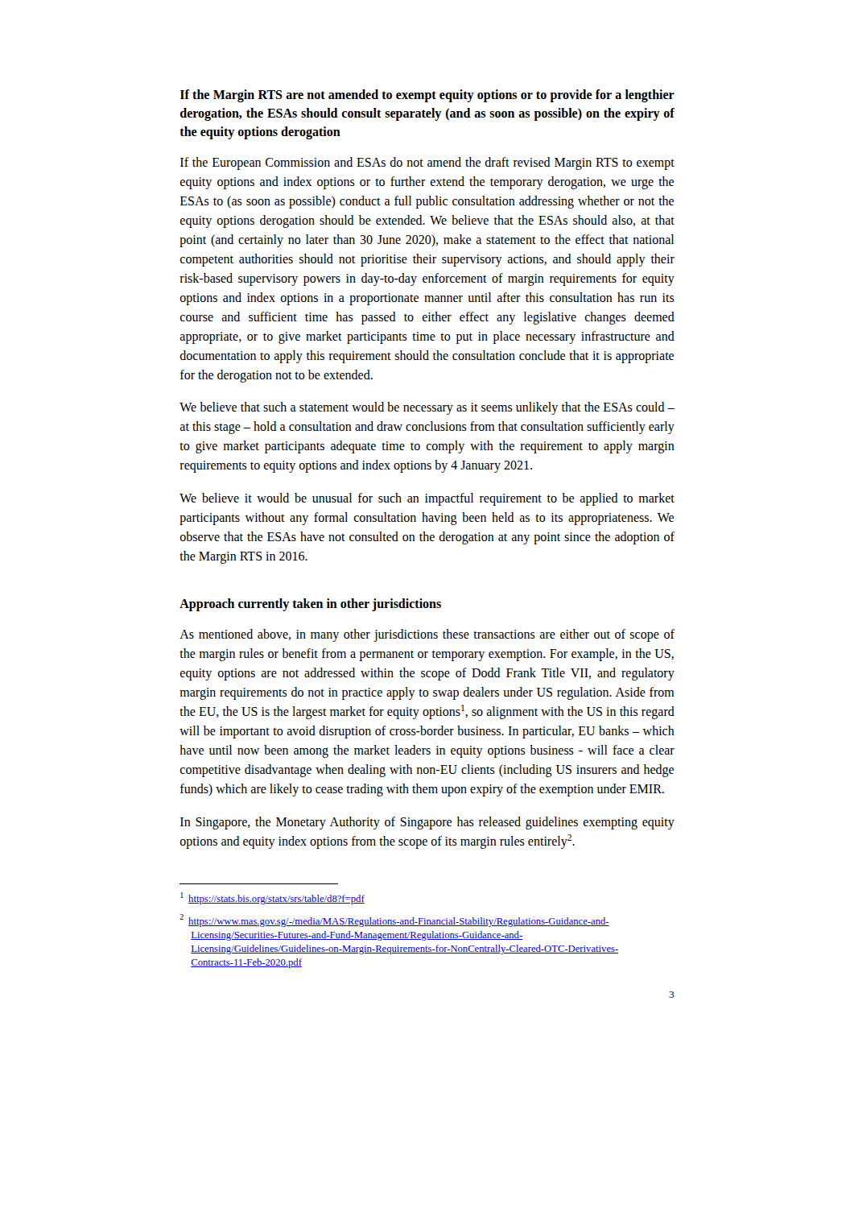If the Margin RTS are not amended to exempt equity options or to provide for a lengthier derogation, the ESAs should consult separately (and as soon as possible) on the expiry of the equity options derogation
If the European Commission and ESAs do not amend the draft revised Margin RTS to exempt equity options and index options or to further extend the temporary derogation, we urge the ESAs to (as soon as possible) conduct a full public consultation addressing whether or not the equity options derogation should be extended. We believe that the ESAs should also, at that point (and certainly no later than 30 June 2020), make a statement to the effect that national competent authorities should not prioritise their supervisory actions, and should apply their risk-based supervisory powers in day-to-day enforcement of margin requirements for equity options and index options in a proportionate manner until after this consultation has run its course and sufficient time has passed to either effect any legislative changes deemed appropriate, or to give market participants time to put in place necessary infrastructure and documentation to apply this requirement should the consultation conclude that it is appropriate for the derogation not to be extended.
We believe that such a statement would be necessary as it seems unlikely that the ESAs could – at this stage – hold a consultation and draw conclusions from that consultation sufficiently early to give market participants adequate time to comply with the requirement to apply margin requirements to equity options and index options by 4 January 2021.
We believe it would be unusual for such an impactful requirement to be applied to market participants without any formal consultation having been held as to its appropriateness. We observe that the ESAs have not consulted on the derogation at any point since the adoption of the Margin RTS in 2016.
Approach currently taken in other jurisdictions
As mentioned above, in many other jurisdictions these transactions are either out of scope of the margin rules or benefit from a permanent or temporary exemption. For example, in the US, equity options are not addressed within the scope of Dodd Frank Title VII, and regulatory margin requirements do not in practice apply to swap dealers under US regulation. Aside from the EU, the US is the largest market for equity options1, so alignment with the US in this regard will be important to avoid disruption of cross-border business. In particular, EU banks – which have until now been among the market leaders in equity options business - will face a clear competitive disadvantage when dealing with non-EU clients (including US insurers and hedge funds) which are likely to cease trading with them upon expiry of the exemption under EMIR.
In Singapore, the Monetary Authority of Singapore has released guidelines exempting equity options and equity index options from the scope of its margin rules entirely2.
1 https://stats.bis.org/statx/srs/table/d8?f=pdf
2 https://www.mas.gov.sg/-/media/MAS/Regulations-and-Financial-Stability/Regulations-Guidance-and-Licensing/Securities-Futures-and-Fund-Management/Regulations-Guidance-and-Licensing/Guidelines/Guidelines-on-Margin-Requirements-for-NonCentrally-Cleared-OTC-Derivatives-Contracts-11-Feb-2020.pdf
3